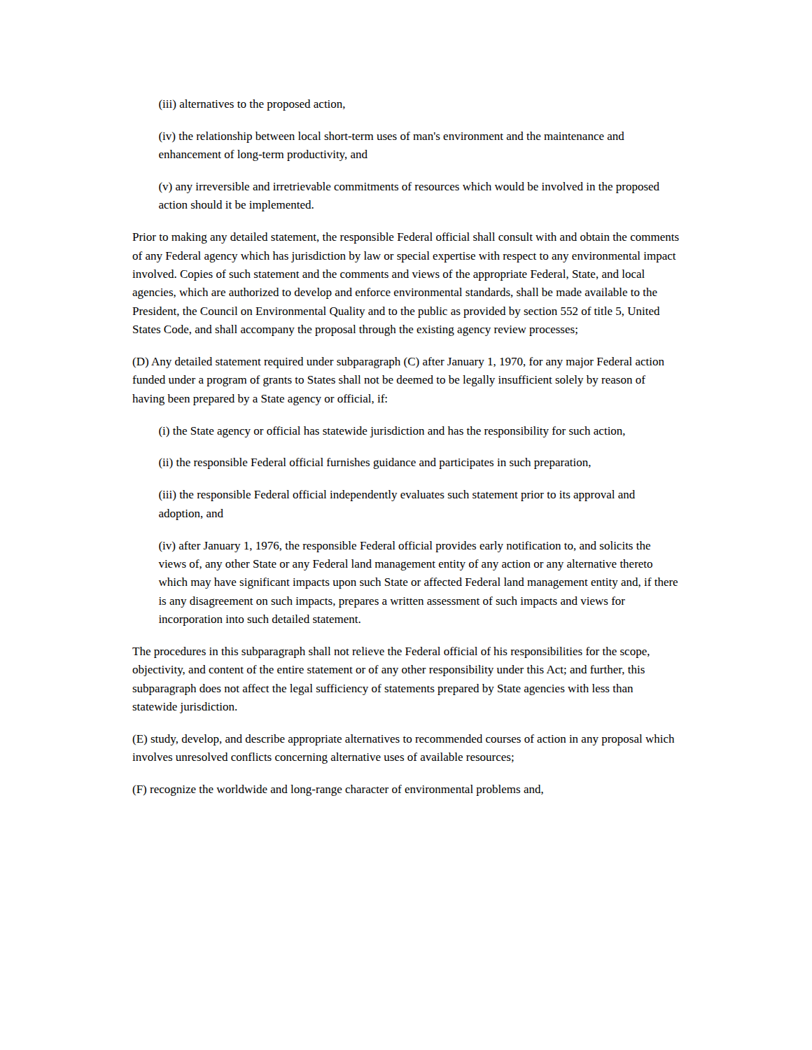(iii) alternatives to the proposed action,
(iv) the relationship between local short-term uses of man's environment and the maintenance and enhancement of long-term productivity, and
(v) any irreversible and irretrievable commitments of resources which would be involved in the proposed action should it be implemented.
Prior to making any detailed statement, the responsible Federal official shall consult with and obtain the comments of any Federal agency which has jurisdiction by law or special expertise with respect to any environmental impact involved. Copies of such statement and the comments and views of the appropriate Federal, State, and local agencies, which are authorized to develop and enforce environmental standards, shall be made available to the President, the Council on Environmental Quality and to the public as provided by section 552 of title 5, United States Code, and shall accompany the proposal through the existing agency review processes;
(D) Any detailed statement required under subparagraph (C) after January 1, 1970, for any major Federal action funded under a program of grants to States shall not be deemed to be legally insufficient solely by reason of having been prepared by a State agency or official, if:
(i) the State agency or official has statewide jurisdiction and has the responsibility for such action,
(ii) the responsible Federal official furnishes guidance and participates in such preparation,
(iii) the responsible Federal official independently evaluates such statement prior to its approval and adoption, and
(iv) after January 1, 1976, the responsible Federal official provides early notification to, and solicits the views of, any other State or any Federal land management entity of any action or any alternative thereto which may have significant impacts upon such State or affected Federal land management entity and, if there is any disagreement on such impacts, prepares a written assessment of such impacts and views for incorporation into such detailed statement.
The procedures in this subparagraph shall not relieve the Federal official of his responsibilities for the scope, objectivity, and content of the entire statement or of any other responsibility under this Act; and further, this subparagraph does not affect the legal sufficiency of statements prepared by State agencies with less than statewide jurisdiction.
(E) study, develop, and describe appropriate alternatives to recommended courses of action in any proposal which involves unresolved conflicts concerning alternative uses of available resources;
(F) recognize the worldwide and long-range character of environmental problems and,